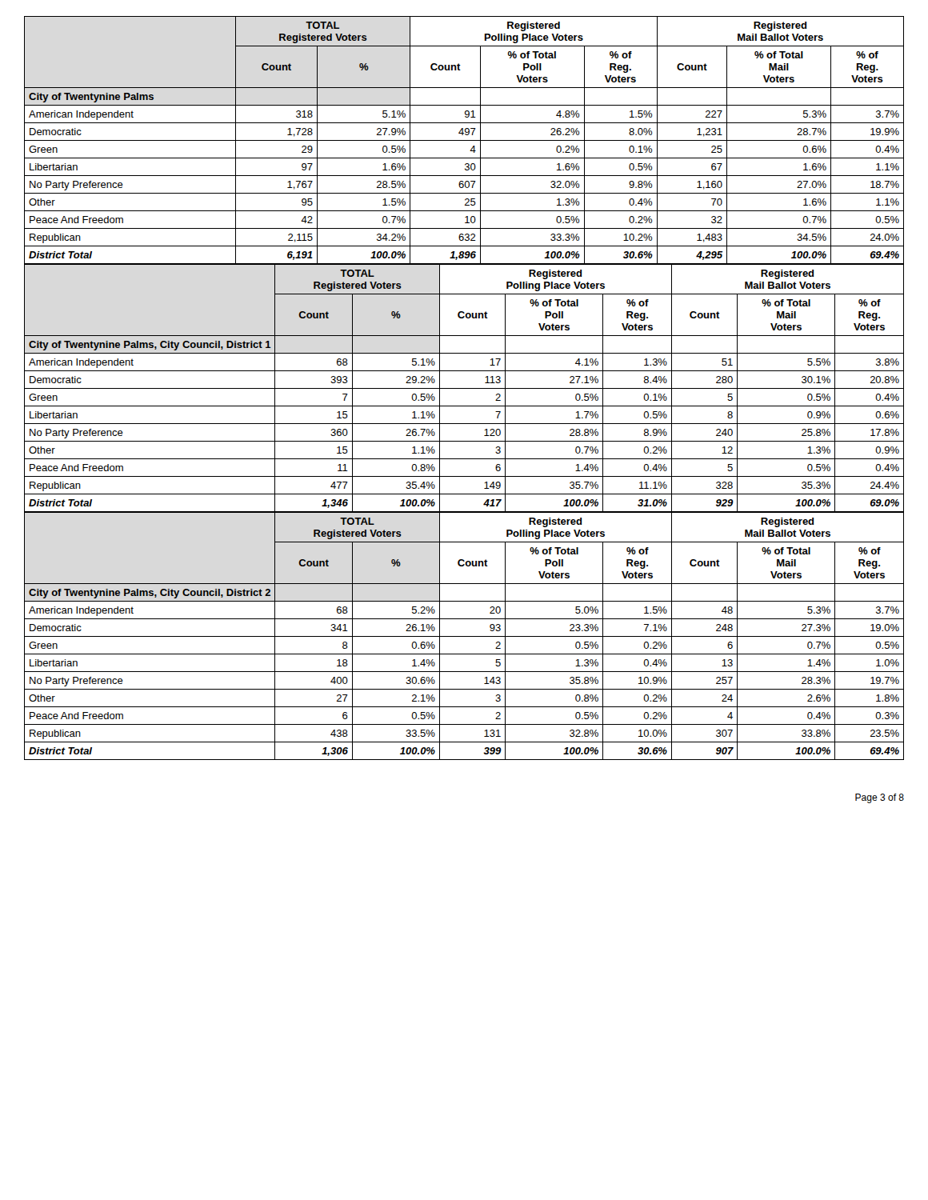| | TOTAL Registered Voters | Registered Polling Place Voters | Registered Mail Ballot Voters |
| --- | --- | --- | --- |
| Count | % | Count | % of Total Poll Voters | % of Reg. Voters | Count | % of Total Mail Voters | % of Reg. Voters |
| City of Twentynine Palms | | | | | | | | |
| American Independent | 318 | 5.1% | 91 | 4.8% | 1.5% | 227 | 5.3% | 3.7% |
| Democratic | 1,728 | 27.9% | 497 | 26.2% | 8.0% | 1,231 | 28.7% | 19.9% |
| Green | 29 | 0.5% | 4 | 0.2% | 0.1% | 25 | 0.6% | 0.4% |
| Libertarian | 97 | 1.6% | 30 | 1.6% | 0.5% | 67 | 1.6% | 1.1% |
| No Party Preference | 1,767 | 28.5% | 607 | 32.0% | 9.8% | 1,160 | 27.0% | 18.7% |
| Other | 95 | 1.5% | 25 | 1.3% | 0.4% | 70 | 1.6% | 1.1% |
| Peace And Freedom | 42 | 0.7% | 10 | 0.5% | 0.2% | 32 | 0.7% | 0.5% |
| Republican | 2,115 | 34.2% | 632 | 33.3% | 10.2% | 1,483 | 34.5% | 24.0% |
| District Total | 6,191 | 100.0% | 1,896 | 100.0% | 30.6% | 4,295 | 100.0% | 69.4% |
| | TOTAL Registered Voters | Registered Polling Place Voters | Registered Mail Ballot Voters |
| --- | --- | --- | --- |
| Count | % | Count | % of Total Poll Voters | % of Reg. Voters | Count | % of Total Mail Voters | % of Reg. Voters |
| City of Twentynine Palms, City Council, District 1 | | | | | | | | |
| American Independent | 68 | 5.1% | 17 | 4.1% | 1.3% | 51 | 5.5% | 3.8% |
| Democratic | 393 | 29.2% | 113 | 27.1% | 8.4% | 280 | 30.1% | 20.8% |
| Green | 7 | 0.5% | 2 | 0.5% | 0.1% | 5 | 0.5% | 0.4% |
| Libertarian | 15 | 1.1% | 7 | 1.7% | 0.5% | 8 | 0.9% | 0.6% |
| No Party Preference | 360 | 26.7% | 120 | 28.8% | 8.9% | 240 | 25.8% | 17.8% |
| Other | 15 | 1.1% | 3 | 0.7% | 0.2% | 12 | 1.3% | 0.9% |
| Peace And Freedom | 11 | 0.8% | 6 | 1.4% | 0.4% | 5 | 0.5% | 0.4% |
| Republican | 477 | 35.4% | 149 | 35.7% | 11.1% | 328 | 35.3% | 24.4% |
| District Total | 1,346 | 100.0% | 417 | 100.0% | 31.0% | 929 | 100.0% | 69.0% |
| | TOTAL Registered Voters | Registered Polling Place Voters | Registered Mail Ballot Voters |
| --- | --- | --- | --- |
| Count | % | Count | % of Total Poll Voters | % of Reg. Voters | Count | % of Total Mail Voters | % of Reg. Voters |
| City of Twentynine Palms, City Council, District 2 | | | | | | | | |
| American Independent | 68 | 5.2% | 20 | 5.0% | 1.5% | 48 | 5.3% | 3.7% |
| Democratic | 341 | 26.1% | 93 | 23.3% | 7.1% | 248 | 27.3% | 19.0% |
| Green | 8 | 0.6% | 2 | 0.5% | 0.2% | 6 | 0.7% | 0.5% |
| Libertarian | 18 | 1.4% | 5 | 1.3% | 0.4% | 13 | 1.4% | 1.0% |
| No Party Preference | 400 | 30.6% | 143 | 35.8% | 10.9% | 257 | 28.3% | 19.7% |
| Other | 27 | 2.1% | 3 | 0.8% | 0.2% | 24 | 2.6% | 1.8% |
| Peace And Freedom | 6 | 0.5% | 2 | 0.5% | 0.2% | 4 | 0.4% | 0.3% |
| Republican | 438 | 33.5% | 131 | 32.8% | 10.0% | 307 | 33.8% | 23.5% |
| District Total | 1,306 | 100.0% | 399 | 100.0% | 30.6% | 907 | 100.0% | 69.4% |
Page 3 of 8